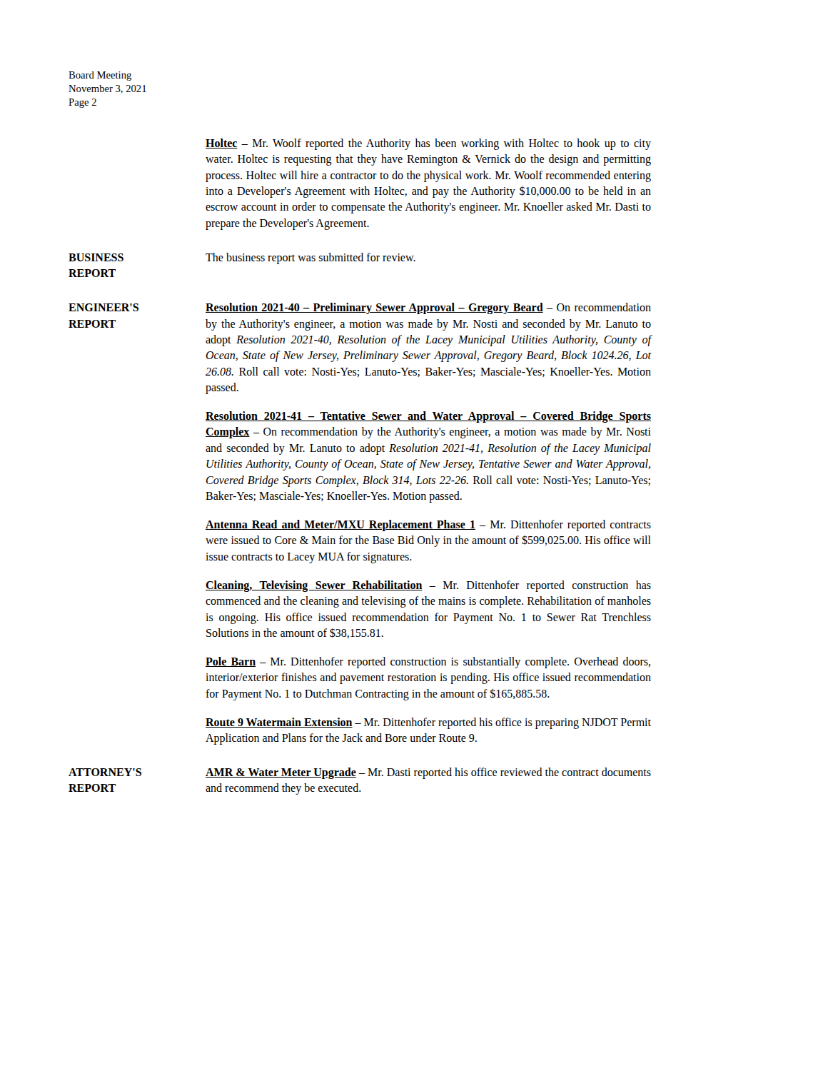Board Meeting
November 3, 2021
Page 2
Holtec – Mr. Woolf reported the Authority has been working with Holtec to hook up to city water. Holtec is requesting that they have Remington & Vernick do the design and permitting process. Holtec will hire a contractor to do the physical work. Mr. Woolf recommended entering into a Developer's Agreement with Holtec, and pay the Authority $10,000.00 to be held in an escrow account in order to compensate the Authority's engineer. Mr. Knoeller asked Mr. Dasti to prepare the Developer's Agreement.
Business
Report
The business report was submitted for review.
Engineer's
Report
Resolution 2021-40 – Preliminary Sewer Approval – Gregory Beard – On recommendation by the Authority's engineer, a motion was made by Mr. Nosti and seconded by Mr. Lanuto to adopt Resolution 2021-40, Resolution of the Lacey Municipal Utilities Authority, County of Ocean, State of New Jersey, Preliminary Sewer Approval, Gregory Beard, Block 1024.26, Lot 26.08. Roll call vote: Nosti-Yes; Lanuto-Yes; Baker-Yes; Masciale-Yes; Knoeller-Yes. Motion passed.
Resolution 2021-41 – Tentative Sewer and Water Approval – Covered Bridge Sports Complex – On recommendation by the Authority's engineer, a motion was made by Mr. Nosti and seconded by Mr. Lanuto to adopt Resolution 2021-41, Resolution of the Lacey Municipal Utilities Authority, County of Ocean, State of New Jersey, Tentative Sewer and Water Approval, Covered Bridge Sports Complex, Block 314, Lots 22-26. Roll call vote: Nosti-Yes; Lanuto-Yes; Baker-Yes; Masciale-Yes; Knoeller-Yes. Motion passed.
Antenna Read and Meter/MXU Replacement Phase 1 – Mr. Dittenhofer reported contracts were issued to Core & Main for the Base Bid Only in the amount of $599,025.00. His office will issue contracts to Lacey MUA for signatures.
Cleaning, Televising Sewer Rehabilitation – Mr. Dittenhofer reported construction has commenced and the cleaning and televising of the mains is complete. Rehabilitation of manholes is ongoing. His office issued recommendation for Payment No. 1 to Sewer Rat Trenchless Solutions in the amount of $38,155.81.
Pole Barn – Mr. Dittenhofer reported construction is substantially complete. Overhead doors, interior/exterior finishes and pavement restoration is pending. His office issued recommendation for Payment No. 1 to Dutchman Contracting in the amount of $165,885.58.
Route 9 Watermain Extension – Mr. Dittenhofer reported his office is preparing NJDOT Permit Application and Plans for the Jack and Bore under Route 9.
Attorney's
Report
AMR & Water Meter Upgrade – Mr. Dasti reported his office reviewed the contract documents and recommend they be executed.